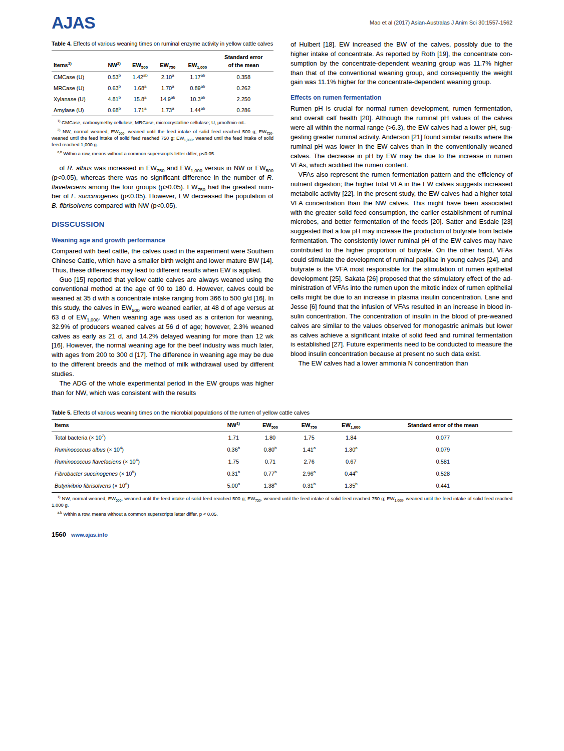AJAS
Mao et al (2017) Asian-Australas J Anim Sci 30:1557-1562
Table 4. Effects of various weaning times on ruminal enzyme activity in yellow cattle calves
| Items 1) | NW 2) | EW 500 | EW 750 | EW 1,000 | Standard error of the mean |
| --- | --- | --- | --- | --- | --- |
| CMCase (U) | 0.53 b | 1.42 ab | 2.10 a | 1.17 ab | 0.358 |
| MRCase (U) | 0.63 b | 1.68 a | 1.70 a | 0.89 ab | 0.262 |
| Xylanase (U) | 4.81 b | 15.8 a | 14.9 ab | 10.3 ab | 2.250 |
| Amylase (U) | 0.68 b | 1.71 a | 1.73 a | 1.44 ab | 0.286 |
1) CMCase, carboxymethy cellulose; MRCase, microcrystalline cellulase; U, µmol/min·mL.
2) NW, normal weaned; EW500, weaned until the feed intake of solid feed reached 500 g; EW750, weaned until the feed intake of solid feed reached 750 g; EW1,000, weaned until the feed intake of solid feed reached 1,000 g.
a,b Within a row, means without a common superscripts letter differ, p<0.05.
of R. albus was increased in EW750 and EW1,000 versus in NW or EW500 (p<0.05), whereas there was no significant difference in the number of R. flavefaciens among the four groups (p>0.05). EW750 had the greatest number of F. succinogenes (p<0.05). However, EW decreased the population of B. fibrisolvens compared with NW (p<0.05).
DISSCUSSION
Weaning age and growth performance
Compared with beef cattle, the calves used in the experiment were Southern Chinese Cattle, which have a smaller birth weight and lower mature BW [14]. Thus, these differences may lead to different results when EW is applied.
Guo [15] reported that yellow cattle calves are always weaned using the conventional method at the age of 90 to 180 d. However, calves could be weaned at 35 d with a concentrate intake ranging from 366 to 500 g/d [16]. In this study, the calves in EW500 were weaned earlier, at 48 d of age versus at 63 d of EW1,000. When weaning age was used as a criterion for weaning, 32.9% of producers weaned calves at 56 d of age; however, 2.3% weaned calves as early as 21 d, and 14.2% delayed weaning for more than 12 wk [16]. However, the normal weaning age for the beef industry was much later, with ages from 200 to 300 d [17]. The difference in weaning age may be due to the different breeds and the method of milk withdrawal used by different studies.
The ADG of the whole experimental period in the EW groups was higher than for NW, which was consistent with the results
of Hulbert [18]. EW increased the BW of the calves, possibly due to the higher intake of concentrate. As reported by Roth [19], the concentrate consumption by the concentrate-dependent weaning group was 11.7% higher than that of the conventional weaning group, and consequently the weight gain was 11.1% higher for the concentrate-dependent weaning group.
Effects on rumen fermentation
Rumen pH is crucial for normal rumen development, rumen fermentation, and overall calf health [20]. Although the ruminal pH values of the calves were all within the normal range (>6.3), the EW calves had a lower pH, suggesting greater ruminal activity. Anderson [21] found similar results where the ruminal pH was lower in the EW calves than in the conventionally weaned calves. The decrease in pH by EW may be due to the increase in rumen VFAs, which acidified the rumen content.
VFAs also represent the rumen fermentation pattern and the efficiency of nutrient digestion; the higher total VFA in the EW calves suggests increased metabolic activity [22]. In the present study, the EW calves had a higher total VFA concentration than the NW calves. This might have been associated with the greater solid feed consumption, the earlier establishment of ruminal microbes, and better fermentation of the feeds [20]. Satter and Esdale [23] suggested that a low pH may increase the production of butyrate from lactate fermentation. The consistently lower ruminal pH of the EW calves may have contributed to the higher proportion of butyrate. On the other hand, VFAs could stimulate the development of ruminal papillae in young calves [24], and butyrate is the VFA most responsible for the stimulation of rumen epithelial development [25]. Sakata [26] proposed that the stimulatory effect of the administration of VFAs into the rumen upon the mitotic index of rumen epithelial cells might be due to an increase in plasma insulin concentration. Lane and Jesse [6] found that the infusion of VFAs resulted in an increase in blood insulin concentration. The concentration of insulin in the blood of pre-weaned calves are similar to the values observed for monogastric animals but lower as calves achieve a significant intake of solid feed and ruminal fermentation is established [27]. Future experiments need to be conducted to measure the blood insulin concentration because at present no such data exist.
The EW calves had a lower ammonia N concentration than
Table 5. Effects of various weaning times on the microbial populations of the rumen of yellow cattle calves
| Items | NW 1) | EW 500 | EW 750 | EW 1,000 | Standard error of the mean |
| --- | --- | --- | --- | --- | --- |
| Total bacteria (× 10 7 ) | 1.71 | 1.80 | 1.75 | 1.84 | 0.077 |
| Ruminococcus albus (× 10 4 ) | 0.36 b | 0.80 b | 1.41 a | 1.30 a | 0.079 |
| Ruminococcus flavefaciens (× 10 4 ) | 1.75 | 0.71 | 2.76 | 0.67 | 0.581 |
| Fibrobacter succinogenes (× 10 5 ) | 0.31 b | 0.77 b | 2.96 a | 0.44 b | 0.528 |
| Butyrivibrio fibrisolvens (× 10 6 ) | 5.00 a | 1.38 b | 0.31 b | 1.35 b | 0.441 |
1) NW, normal weaned; EW500, weaned until the feed intake of solid feed reached 500 g; EW750, weaned until the feed intake of solid feed reached 750 g; EW1,000, weaned until the feed intake of solid feed reached 1,000 g.
a,b Within a row, means without a common superscripts letter differ, p < 0.05.
1560 www.ajas.info